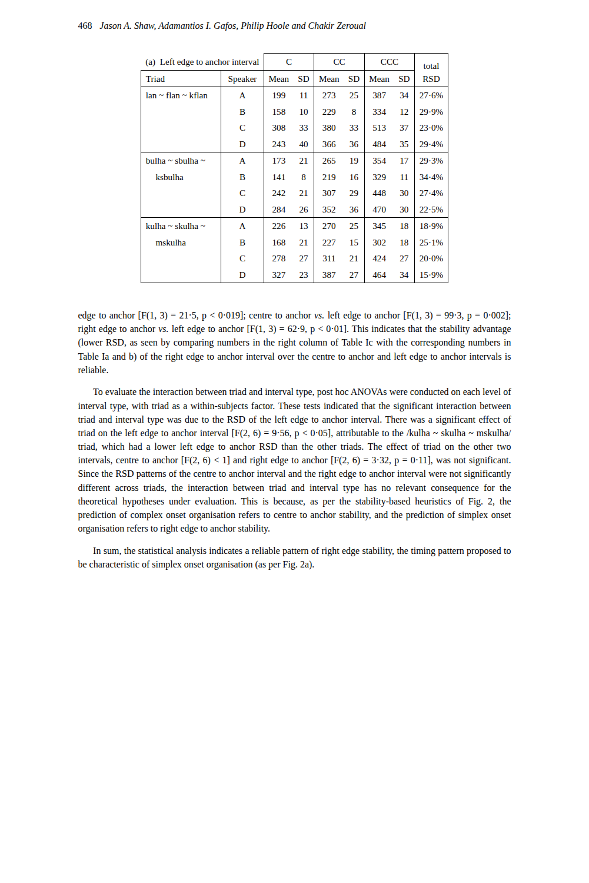468 Jason A. Shaw, Adamantios I. Gafos, Philip Hoole and Chakir Zeroual
| (a) Left edge to anchor interval | C | CC | CCC | total RSD |
| Triad | Speaker | Mean | SD | Mean | SD | Mean | SD |
| lan ~ flan ~ kflan | A | 199 | 11 | 273 | 25 | 387 | 34 | 27·6% |
| | B | 158 | 10 | 229 | 8 | 334 | 12 | 29·9% |
| | C | 308 | 33 | 380 | 33 | 513 | 37 | 23·0% |
| | D | 243 | 40 | 366 | 36 | 484 | 35 | 29·4% |
| bulha ~ sbulha ~ | A | 173 | 21 | 265 | 19 | 354 | 17 | 29·3% |
| ksbulha | B | 141 | 8 | 219 | 16 | 329 | 11 | 34·4% |
| | C | 242 | 21 | 307 | 29 | 448 | 30 | 27·4% |
| | D | 284 | 26 | 352 | 36 | 470 | 30 | 22·5% |
| kulha ~ skulha ~ | A | 226 | 13 | 270 | 25 | 345 | 18 | 18·9% |
| mskulha | B | 168 | 21 | 227 | 15 | 302 | 18 | 25·1% |
| | C | 278 | 27 | 311 | 21 | 424 | 27 | 20·0% |
| | D | 327 | 23 | 387 | 27 | 464 | 34 | 15·9% |
edge to anchor [F(1, 3) = 21·5, p < 0·019]; centre to anchor vs. left edge to anchor [F(1, 3) = 99·3, p = 0·002]; right edge to anchor vs. left edge to anchor [F(1, 3) = 62·9, p < 0·01]. This indicates that the stability advantage (lower RSD, as seen by comparing numbers in the right column of Table Ic with the corresponding numbers in Table Ia and b) of the right edge to anchor interval over the centre to anchor and left edge to anchor intervals is reliable.
To evaluate the interaction between triad and interval type, post hoc ANOVAs were conducted on each level of interval type, with triad as a within-subjects factor. These tests indicated that the significant interaction between triad and interval type was due to the RSD of the left edge to anchor interval. There was a significant effect of triad on the left edge to anchor interval [F(2, 6) = 9·56, p < 0·05], attributable to the /kulha ~ skulha ~ mskulha/ triad, which had a lower left edge to anchor RSD than the other triads. The effect of triad on the other two intervals, centre to anchor [F(2, 6) < 1] and right edge to anchor [F(2, 6) = 3·32, p = 0·11], was not significant. Since the RSD patterns of the centre to anchor interval and the right edge to anchor interval were not significantly different across triads, the interaction between triad and interval type has no relevant consequence for the theoretical hypotheses under evaluation. This is because, as per the stability-based heuristics of Fig. 2, the prediction of complex onset organisation refers to centre to anchor stability, and the prediction of simplex onset organisation refers to right edge to anchor stability.
In sum, the statistical analysis indicates a reliable pattern of right edge stability, the timing pattern proposed to be characteristic of simplex onset organisation (as per Fig. 2a).